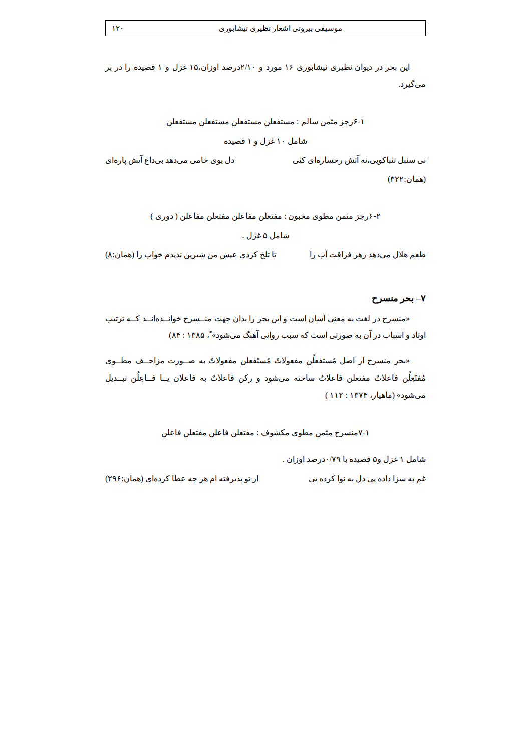موسیقی بیرونی اشعار نظیری نیشابوری
۱۲۰
این بحر در دیوان نظیری نیشابوری ۱۶ مورد و ۲/۱۰درصد اوزان،۱۵ غزل و ۱ قصیده را در بر می‌گیرد.
۶-۱رجز مثمن سالم : مستفعلن مستفعلن مستفعلن مستفعلن
شامل ۱۰ غزل و ۱ قصیده
نی سنبل تنباکویی،نه آتش رخساره‌ای کنی دل بوی خامی می‌دهد بی‌داغ آتش پاره‌ای
(همان:۳۲۲)
۶-۲رجز مثمن مطوی مخبون : مفتعلن مفاعلن مفتعلن مفاعلن ( دوری )
شامل ۵ غزل .
طعم هلال می‌دهد زهر فراقت آب را تا تلخ کردی عیش من شیرین ندیدم خواب را (همان:۸)
۷– بحر منسرح
«منسرح در لغت به معنی آسان است و این بحر را بدان جهت منــسرح خوانــده‌انــد کــه ترتیب اوتاد و اسباب در آن به صورتی است که سبب روانی آهنگ می‌شود» ً، ۱۳۸۵ : ۸۴)
«بحر منسرح از اصل مُستفعلُن مفعولاتٌ مُستَفعلن مفعولاتٌ به صــورت مزاحــف مطــوی مُفتَعِلُن فاعلاتٌ مفتعلن فاعلاتٌ ساخته می‌شود و رکن فاعلاتٌ به فاعلان یــا فــاعِلُن تبــدیل می‌شود» (ماهیار، ۱۳۷۴ : ۱۱۲ )
۷-۱منسرح مثمن مطوی مکشوف : مفتعلن فاعلن مفتعلن فاعلن
شامل ۱ غزل و۵ قصیده با ۰/۷۹درصد اوزان .
غم به سزا داده یی دل به نوا کرده یی از تو پذیرفته ام هر چه عطا کرده‌ای (همان:۲۹۶)